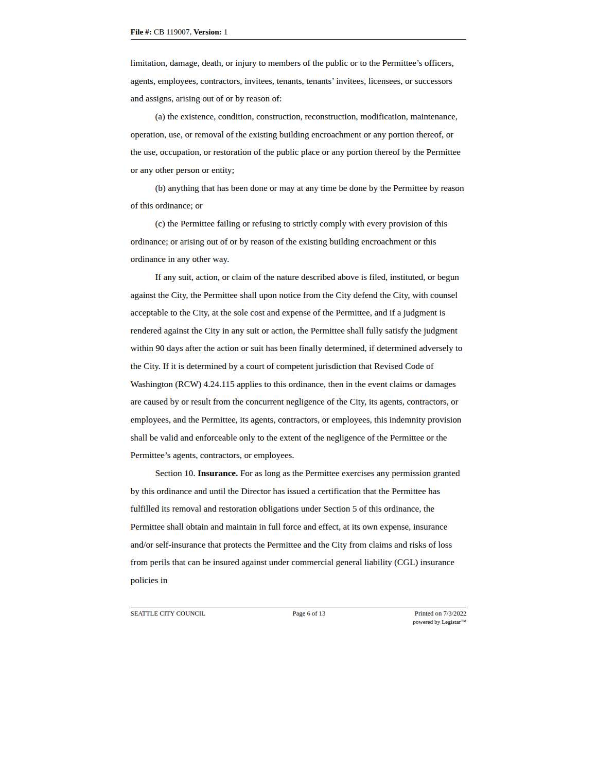File #: CB 119007, Version: 1
limitation, damage, death, or injury to members of the public or to the Permittee’s officers, agents, employees, contractors, invitees, tenants, tenants’ invitees, licensees, or successors and assigns, arising out of or by reason of:
(a) the existence, condition, construction, reconstruction, modification, maintenance, operation, use, or removal of the existing building encroachment or any portion thereof, or the use, occupation, or restoration of the public place or any portion thereof by the Permittee or any other person or entity;
(b) anything that has been done or may at any time be done by the Permittee by reason of this ordinance; or
(c) the Permittee failing or refusing to strictly comply with every provision of this ordinance; or arising out of or by reason of the existing building encroachment or this ordinance in any other way.
If any suit, action, or claim of the nature described above is filed, instituted, or begun against the City, the Permittee shall upon notice from the City defend the City, with counsel acceptable to the City, at the sole cost and expense of the Permittee, and if a judgment is rendered against the City in any suit or action, the Permittee shall fully satisfy the judgment within 90 days after the action or suit has been finally determined, if determined adversely to the City. If it is determined by a court of competent jurisdiction that Revised Code of Washington (RCW) 4.24.115 applies to this ordinance, then in the event claims or damages are caused by or result from the concurrent negligence of the City, its agents, contractors, or employees, and the Permittee, its agents, contractors, or employees, this indemnity provision shall be valid and enforceable only to the extent of the negligence of the Permittee or the Permittee’s agents, contractors, or employees.
Section 10. Insurance. For as long as the Permittee exercises any permission granted by this ordinance and until the Director has issued a certification that the Permittee has fulfilled its removal and restoration obligations under Section 5 of this ordinance, the Permittee shall obtain and maintain in full force and effect, at its own expense, insurance and/or self-insurance that protects the Permittee and the City from claims and risks of loss from perils that can be insured against under commercial general liability (CGL) insurance policies in
SEATTLE CITY COUNCIL
Page 6 of 13
Printed on 7/3/2022
powered by Legistar™